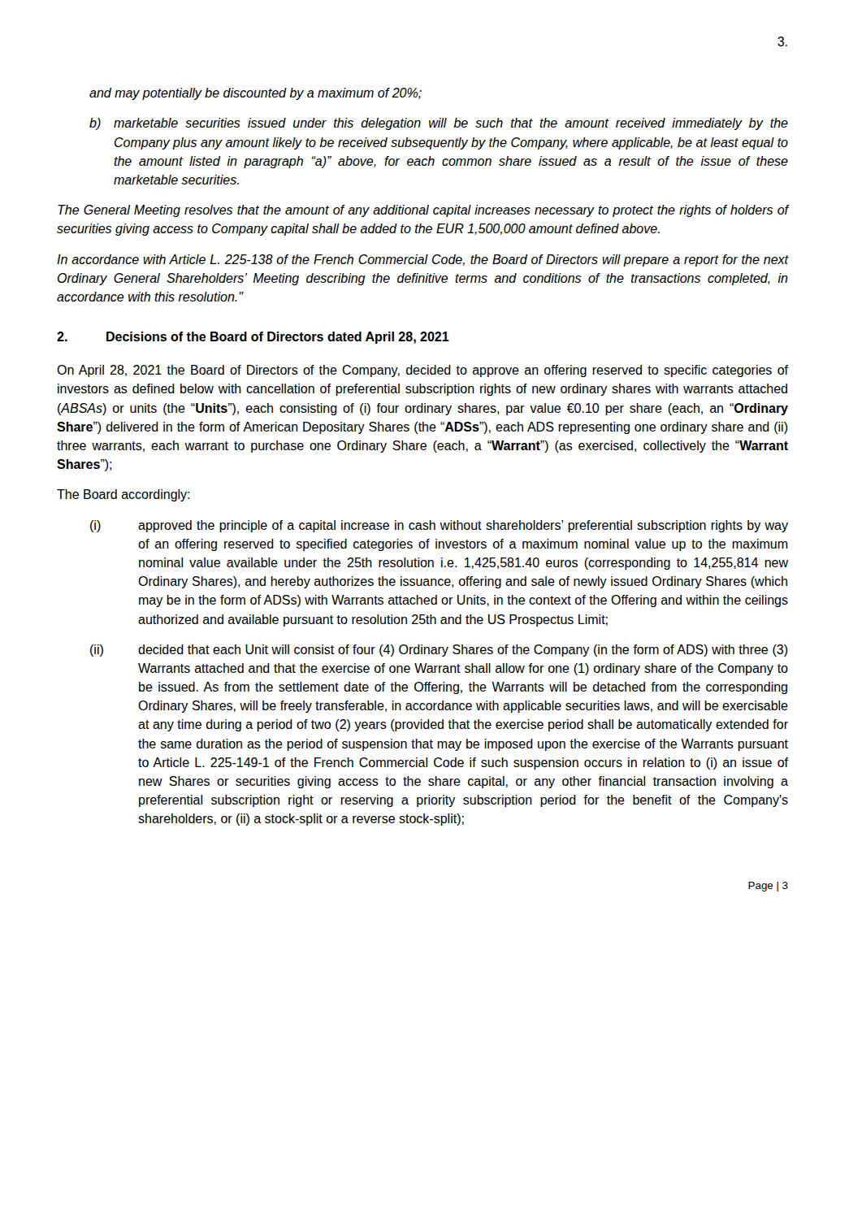3.
and may potentially be discounted by a maximum of 20%;
b)
marketable securities issued under this delegation will be such that the amount received immediately by the Company plus any amount likely to be received subsequently by the Company, where applicable, be at least equal to the amount listed in paragraph “a)” above, for each common share issued as a result of the issue of these marketable securities.
The General Meeting resolves that the amount of any additional capital increases necessary to protect the rights of holders of securities giving access to Company capital shall be added to the EUR 1,500,000 amount defined above.
In accordance with Article L. 225-138 of the French Commercial Code, the Board of Directors will prepare a report for the next Ordinary General Shareholders’ Meeting describing the definitive terms and conditions of the transactions completed, in accordance with this resolution."
2. Decisions of the Board of Directors dated April 28, 2021
On April 28, 2021 the Board of Directors of the Company, decided to approve an offering reserved to specific categories of investors as defined below with cancellation of preferential subscription rights of new ordinary shares with warrants attached (ABSAs) or units (the “Units”), each consisting of (i) four ordinary shares, par value €0.10 per share (each, an “Ordinary Share”) delivered in the form of American Depositary Shares (the “ADSs”), each ADS representing one ordinary share and (ii) three warrants, each warrant to purchase one Ordinary Share (each, a “Warrant”) (as exercised, collectively the “Warrant Shares”);
The Board accordingly:
(i)
approved the principle of a capital increase in cash without shareholders’ preferential subscription rights by way of an offering reserved to specified categories of investors of a maximum nominal value up to the maximum nominal value available under the 25th resolution i.e. 1,425,581.40 euros (corresponding to 14,255,814 new Ordinary Shares), and hereby authorizes the issuance, offering and sale of newly issued Ordinary Shares (which may be in the form of ADSs) with Warrants attached or Units, in the context of the Offering and within the ceilings authorized and available pursuant to resolution 25th and the US Prospectus Limit;
(ii)
decided that each Unit will consist of four (4) Ordinary Shares of the Company (in the form of ADS) with three (3) Warrants attached and that the exercise of one Warrant shall allow for one (1) ordinary share of the Company to be issued. As from the settlement date of the Offering, the Warrants will be detached from the corresponding Ordinary Shares, will be freely transferable, in accordance with applicable securities laws, and will be exercisable at any time during a period of two (2) years (provided that the exercise period shall be automatically extended for the same duration as the period of suspension that may be imposed upon the exercise of the Warrants pursuant to Article L. 225-149-1 of the French Commercial Code if such suspension occurs in relation to (i) an issue of new Shares or securities giving access to the share capital, or any other financial transaction involving a preferential subscription right or reserving a priority subscription period for the benefit of the Company's shareholders, or (ii) a stock-split or a reverse stock-split);
Page | 3